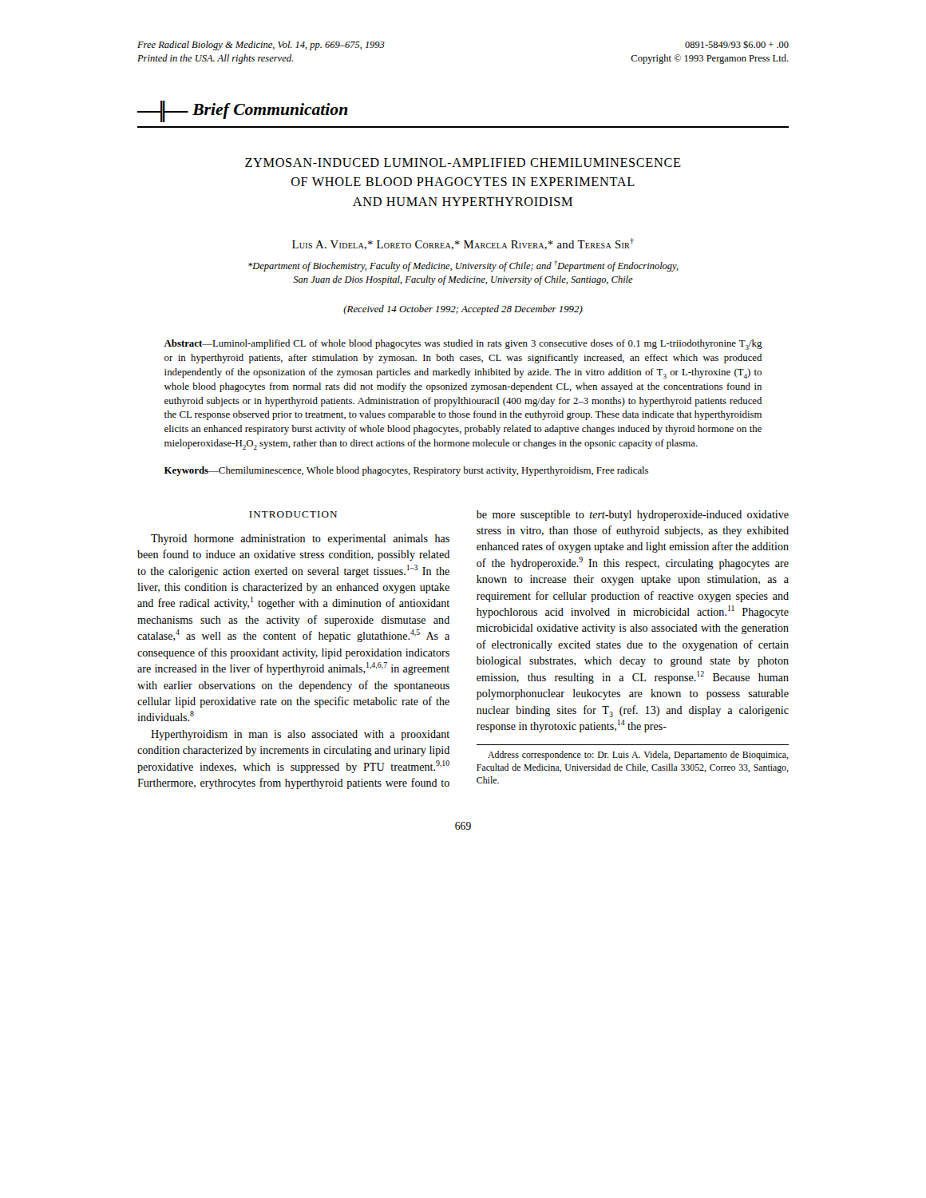Free Radical Biology & Medicine, Vol. 14, pp. 669–675, 1993
Printed in the USA. All rights reserved.
0891-5849/93 $6.00 + .00
Copyright © 1993 Pergamon Press Ltd.
—||—
Brief Communication
ZYMOSAN-INDUCED LUMINOL-AMPLIFIED CHEMILUMINESCENCE
OF WHOLE BLOOD PHAGOCYTES IN EXPERIMENTAL
AND HUMAN HYPERTHYROIDISM
Luis A. Videla,* Loreto Correa,* Marcela Rivera,* and Teresa Sir†
*Department of Biochemistry, Faculty of Medicine, University of Chile; and †Department of Endocrinology,
San Juan de Dios Hospital, Faculty of Medicine, University of Chile, Santiago, Chile
(Received 14 October 1992; Accepted 28 December 1992)
Abstract—Luminol-amplified CL of whole blood phagocytes was studied in rats given 3 consecutive doses of 0.1 mg L-triiodothyronine T3/kg or in hyperthyroid patients, after stimulation by zymosan. In both cases, CL was significantly increased, an effect which was produced independently of the opsonization of the zymosan particles and markedly inhibited by azide. The in vitro addition of T3 or L-thyroxine (T4) to whole blood phagocytes from normal rats did not modify the opsonized zymosan-dependent CL, when assayed at the concentrations found in euthyroid subjects or in hyperthyroid patients. Administration of propylthiouracil (400 mg/day for 2–3 months) to hyperthyroid patients reduced the CL response observed prior to treatment, to values comparable to those found in the euthyroid group. These data indicate that hyperthyroidism elicits an enhanced respiratory burst activity of whole blood phagocytes, probably related to adaptive changes induced by thyroid hormone on the mieloperoxidase-H2O2 system, rather than to direct actions of the hormone molecule or changes in the opsonic capacity of plasma.
Keywords—Chemiluminescence, Whole blood phagocytes, Respiratory burst activity, Hyperthyroidism, Free radicals
INTRODUCTION
Thyroid hormone administration to experimental animals has been found to induce an oxidative stress condition, possibly related to the calorigenic action exerted on several target tissues.1–3 In the liver, this condition is characterized by an enhanced oxygen uptake and free radical activity,1 together with a diminution of antioxidant mechanisms such as the activity of superoxide dismutase and catalase,4 as well as the content of hepatic glutathione.4,5 As a consequence of this prooxidant activity, lipid peroxidation indicators are increased in the liver of hyperthyroid animals,1,4,6,7 in agreement with earlier observations on the dependency of the spontaneous cellular lipid peroxidative rate on the specific metabolic rate of the individuals.8
Hyperthyroidism in man is also associated with a prooxidant condition characterized by increments in circulating and urinary lipid peroxidative indexes, which is suppressed by PTU treatment.9,10 Furthermore, erythrocytes from hyperthyroid patients were found to be more susceptible to tert-butyl hydroperoxide-induced oxidative stress in vitro, than those of euthyroid subjects, as they exhibited enhanced rates of oxygen uptake and light emission after the addition of the hydroperoxide.9 In this respect, circulating phagocytes are known to increase their oxygen uptake upon stimulation, as a requirement for cellular production of reactive oxygen species and hypochlorous acid involved in microbicidal action.11 Phagocyte microbicidal oxidative activity is also associated with the generation of electronically excited states due to the oxygenation of certain biological substrates, which decay to ground state by photon emission, thus resulting in a CL response.12 Because human polymorphonuclear leukocytes are known to possess saturable nuclear binding sites for T3 (ref. 13) and display a calorigenic response in thyrotoxic patients,14 the pres-
Address correspondence to: Dr. Luis A. Videla, Departamento de Bioquimica, Facultad de Medicina, Universidad de Chile, Casilla 33052, Correo 33, Santiago, Chile.
669